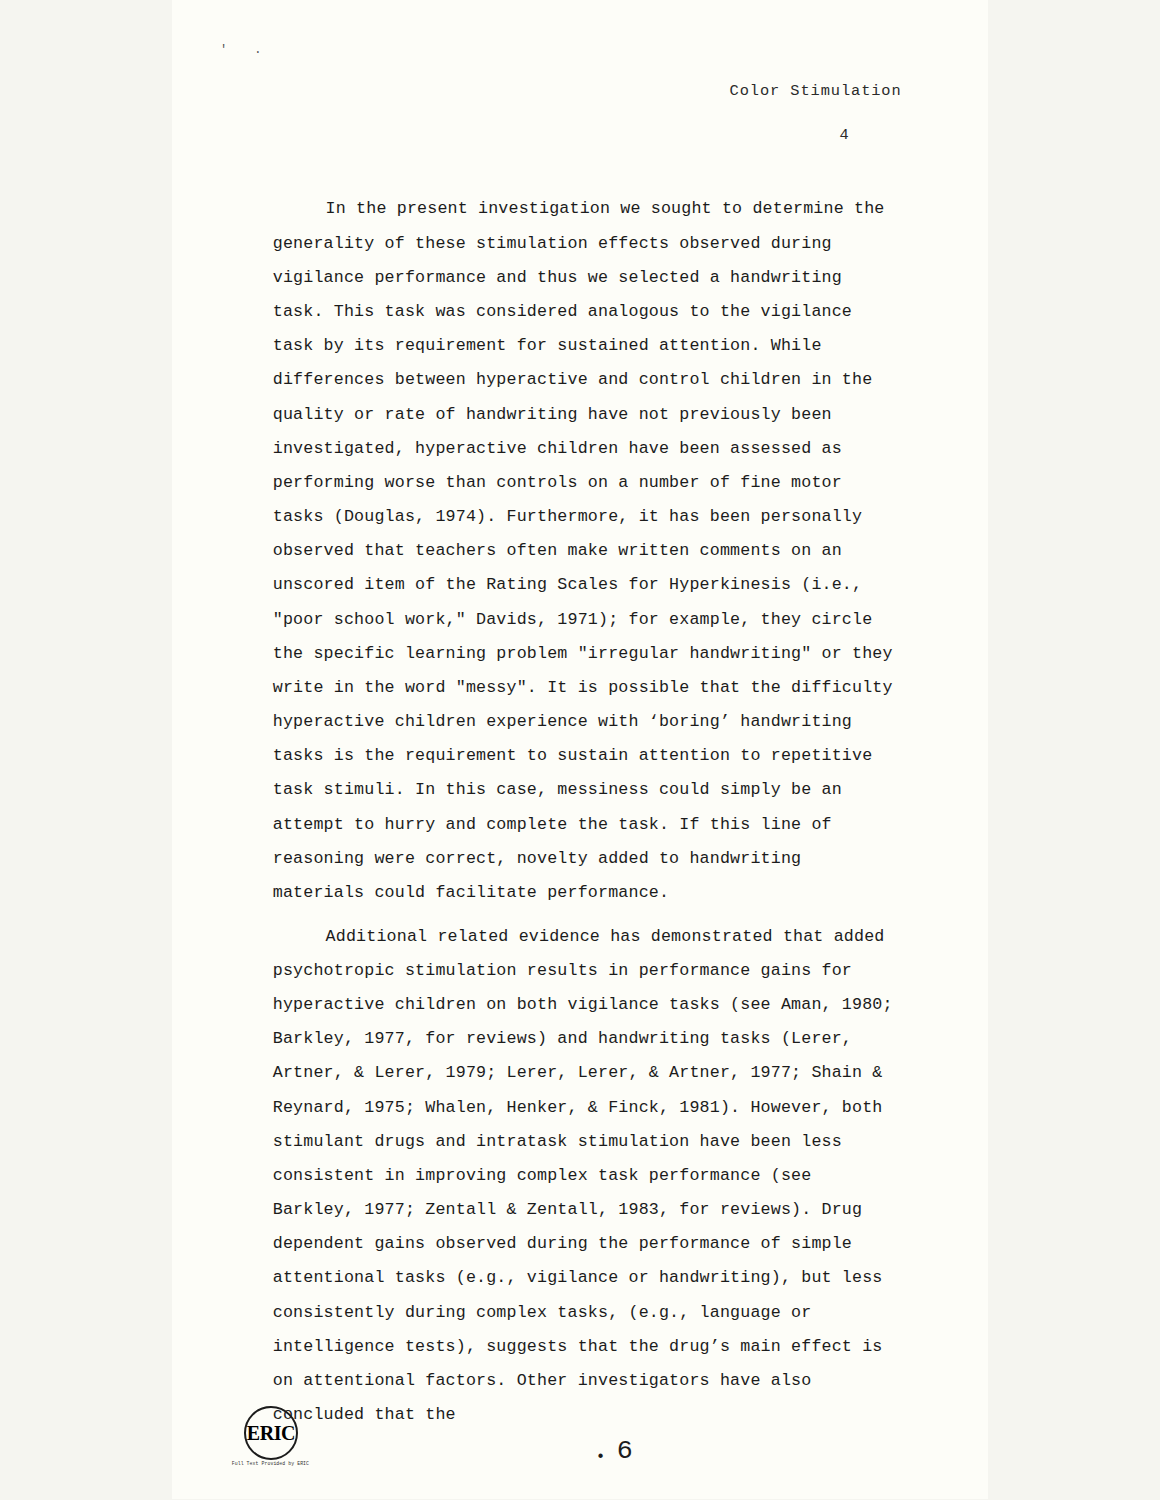' .
Color Stimulation
4
In the present investigation we sought to determine the generality of these stimulation effects observed during vigilance performance and thus we selected a handwriting task. This task was considered analogous to the vigilance task by its requirement for sustained attention. While differences between hyperactive and control children in the quality or rate of handwriting have not previously been investigated, hyperactive children have been assessed as performing worse than controls on a number of fine motor tasks (Douglas, 1974). Furthermore, it has been personally observed that teachers often make written comments on an unscored item of the Rating Scales for Hyperkinesis (i.e., "poor school work," Davids, 1971); for example, they circle the specific learning problem "irregular handwriting" or they write in the word "messy". It is possible that the difficulty hyperactive children experience with ‘boring’ handwriting tasks is the requirement to sustain attention to repetitive task stimuli. In this case, messiness could simply be an attempt to hurry and complete the task. If this line of reasoning were correct, novelty added to handwriting materials could facilitate performance.
Additional related evidence has demonstrated that added psychotropic stimulation results in performance gains for hyperactive children on both vigilance tasks (see Aman, 1980; Barkley, 1977, for reviews) and handwriting tasks (Lerer, Artner, & Lerer, 1979; Lerer, Lerer, & Artner, 1977; Shain & Reynard, 1975; Whalen, Henker, & Finck, 1981). However, both stimulant drugs and intratask stimulation have been less consistent in improving complex task performance (see Barkley, 1977; Zentall & Zentall, 1983, for reviews). Drug dependent gains observed during the performance of simple attentional tasks (e.g., vigilance or handwriting), but less consistently during complex tasks, (e.g., language or intelligence tests), suggests that the drug’s main effect is on attentional factors. Other investigators have also concluded that the
ERIC
Full Text Provided by ERIC
• 6